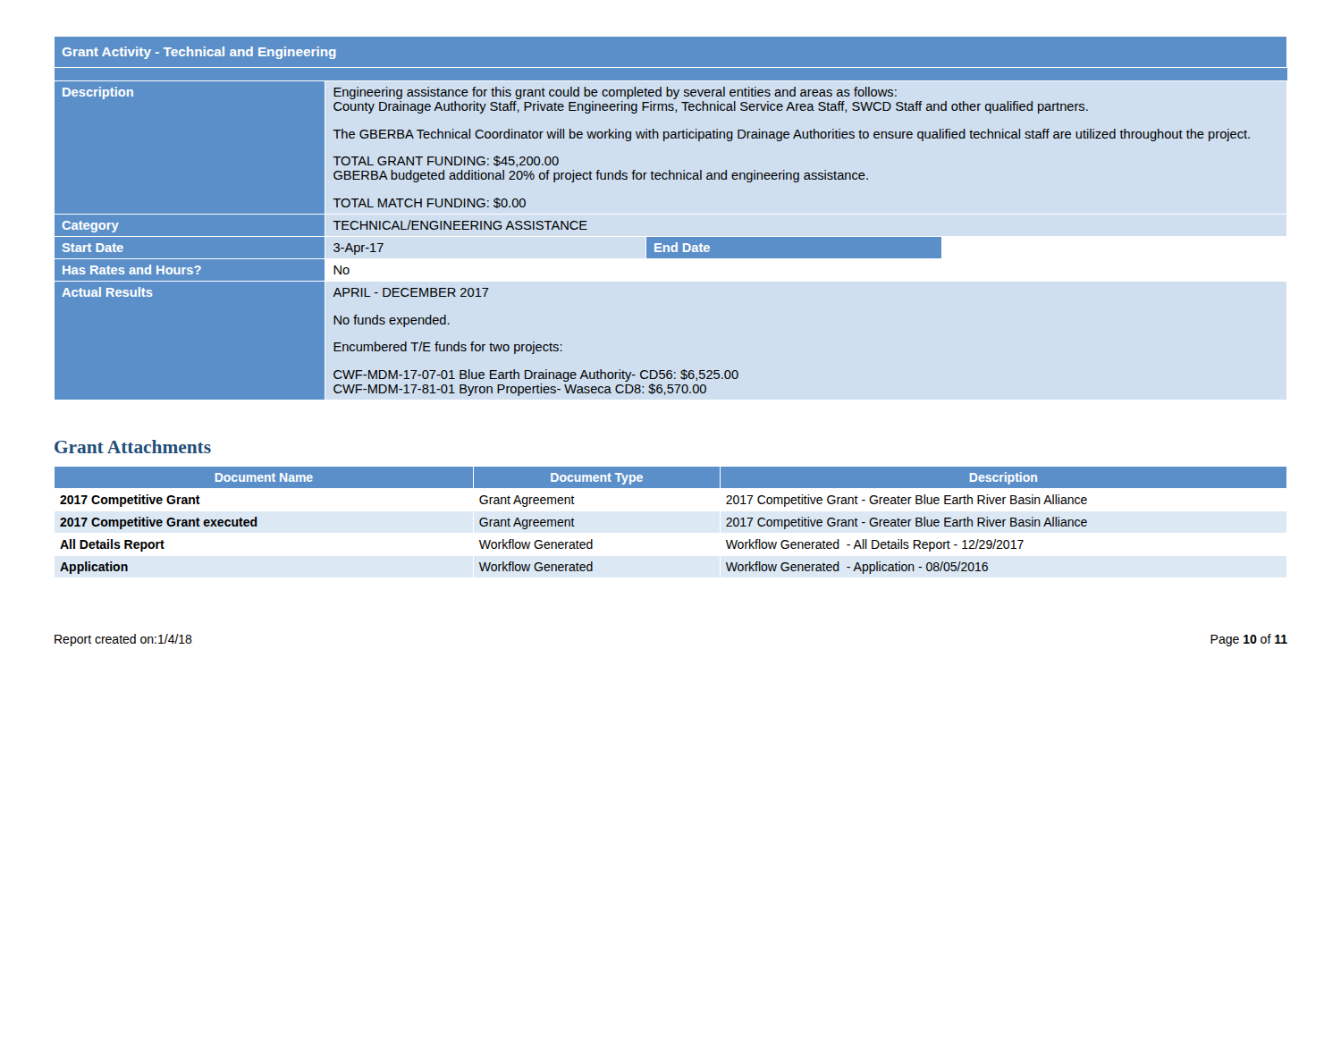| Grant Activity - Technical and Engineering |
| Description | Engineering assistance for this grant could be completed by several entities and areas as follows: County Drainage Authority Staff, Private Engineering Firms, Technical Service Area Staff, SWCD Staff and other qualified partners. The GBERBA Technical Coordinator will be working with participating Drainage Authorities to ensure qualified technical staff are utilized throughout the project. TOTAL GRANT FUNDING: $45,200.00 GBERBA budgeted additional 20% of project funds for technical and engineering assistance. TOTAL MATCH FUNDING: $0.00 |
| Category | TECHNICAL/ENGINEERING ASSISTANCE |
| Start Date | 3-Apr-17 | End Date | |
| Has Rates and Hours? | No |
| Actual Results | APRIL - DECEMBER 2017 No funds expended. Encumbered T/E funds for two projects: CWF-MDM-17-07-01 Blue Earth Drainage Authority- CD56: $6,525.00 CWF-MDM-17-81-01 Byron Properties- Waseca CD8: $6,570.00 |
Grant Attachments
| Document Name | Document Type | Description |
| --- | --- | --- |
| 2017 Competitive Grant | Grant Agreement | 2017 Competitive Grant - Greater Blue Earth River Basin Alliance |
| 2017 Competitive Grant executed | Grant Agreement | 2017 Competitive Grant - Greater Blue Earth River Basin Alliance |
| All Details Report | Workflow Generated | Workflow Generated - All Details Report - 12/29/2017 |
| Application | Workflow Generated | Workflow Generated - Application - 08/05/2016 |
Report created on:1/4/18 Page 10 of 11